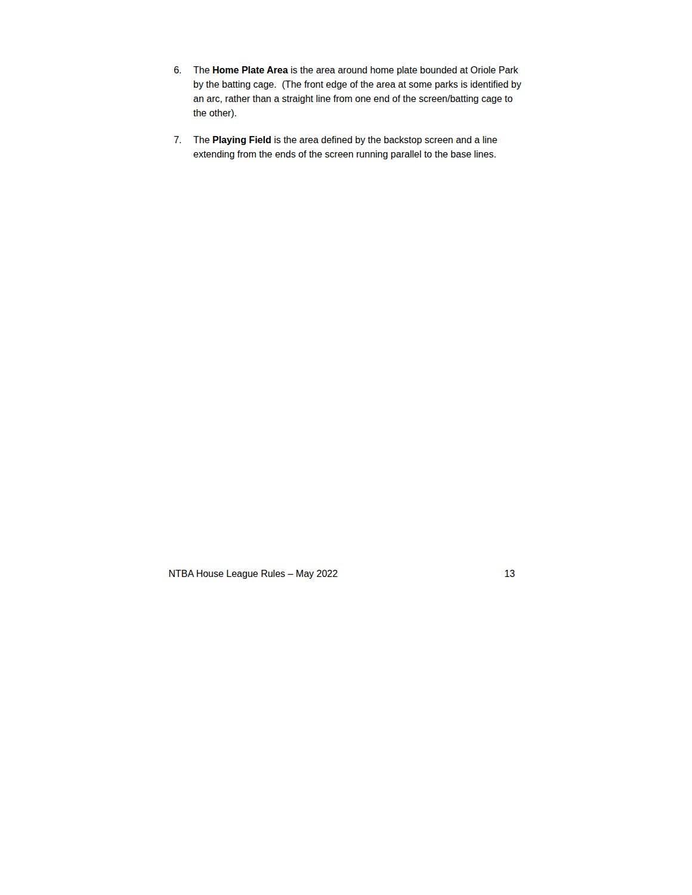6. The Home Plate Area is the area around home plate bounded at Oriole Park by the batting cage. (The front edge of the area at some parks is identified by an arc, rather than a straight line from one end of the screen/batting cage to the other).
7. The Playing Field is the area defined by the backstop screen and a line extending from the ends of the screen running parallel to the base lines.
NTBA House League Rules – May 2022
13